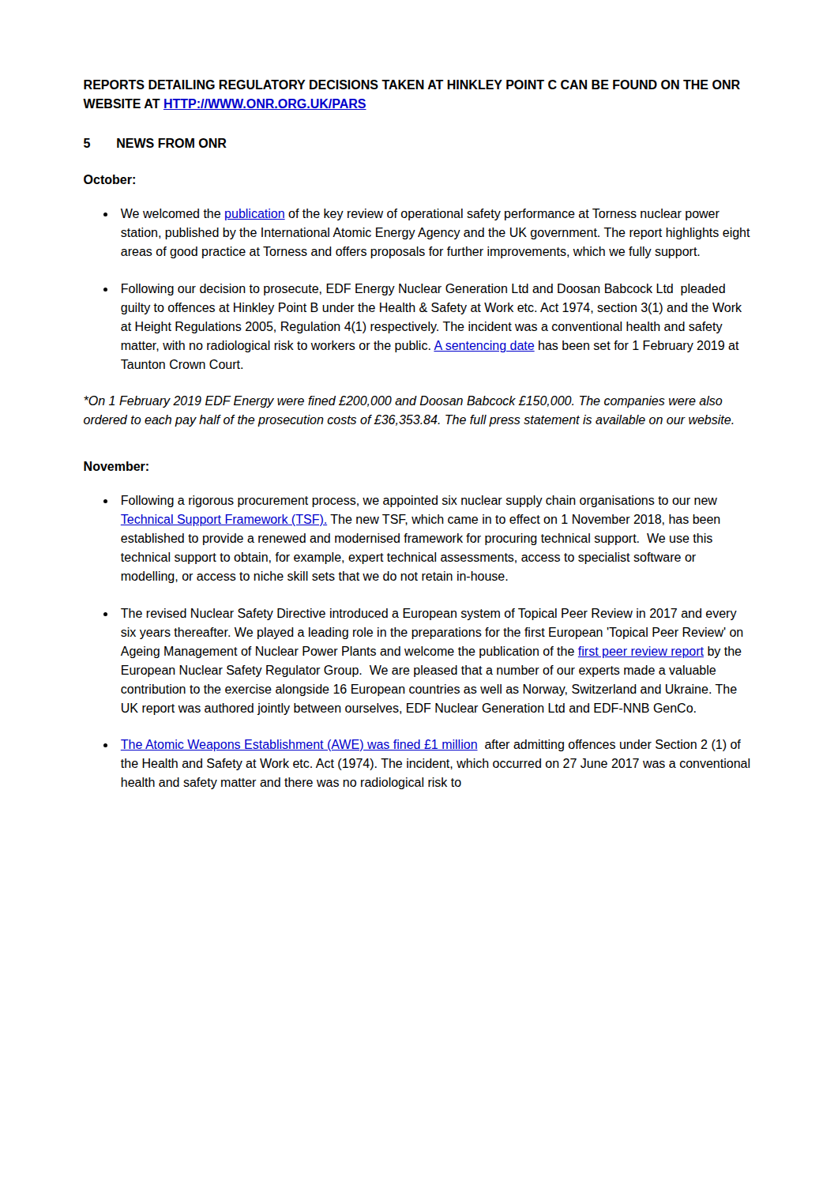REPORTS DETAILING REGULATORY DECISIONS TAKEN AT HINKLEY POINT C CAN BE FOUND ON THE ONR WEBSITE AT HTTP://WWW.ONR.ORG.UK/PARS
5 NEWS FROM ONR
October:
We welcomed the publication of the key review of operational safety performance at Torness nuclear power station, published by the International Atomic Energy Agency and the UK government. The report highlights eight areas of good practice at Torness and offers proposals for further improvements, which we fully support.
Following our decision to prosecute, EDF Energy Nuclear Generation Ltd and Doosan Babcock Ltd pleaded guilty to offences at Hinkley Point B under the Health & Safety at Work etc. Act 1974, section 3(1) and the Work at Height Regulations 2005, Regulation 4(1) respectively. The incident was a conventional health and safety matter, with no radiological risk to workers or the public. A sentencing date has been set for 1 February 2019 at Taunton Crown Court.
*On 1 February 2019 EDF Energy were fined £200,000 and Doosan Babcock £150,000. The companies were also ordered to each pay half of the prosecution costs of £36,353.84. The full press statement is available on our website.
November:
Following a rigorous procurement process, we appointed six nuclear supply chain organisations to our new Technical Support Framework (TSF). The new TSF, which came in to effect on 1 November 2018, has been established to provide a renewed and modernised framework for procuring technical support. We use this technical support to obtain, for example, expert technical assessments, access to specialist software or modelling, or access to niche skill sets that we do not retain in-house.
The revised Nuclear Safety Directive introduced a European system of Topical Peer Review in 2017 and every six years thereafter. We played a leading role in the preparations for the first European 'Topical Peer Review' on Ageing Management of Nuclear Power Plants and welcome the publication of the first peer review report by the European Nuclear Safety Regulator Group. We are pleased that a number of our experts made a valuable contribution to the exercise alongside 16 European countries as well as Norway, Switzerland and Ukraine. The UK report was authored jointly between ourselves, EDF Nuclear Generation Ltd and EDF-NNB GenCo.
The Atomic Weapons Establishment (AWE) was fined £1 million after admitting offences under Section 2 (1) of the Health and Safety at Work etc. Act (1974). The incident, which occurred on 27 June 2017 was a conventional health and safety matter and there was no radiological risk to